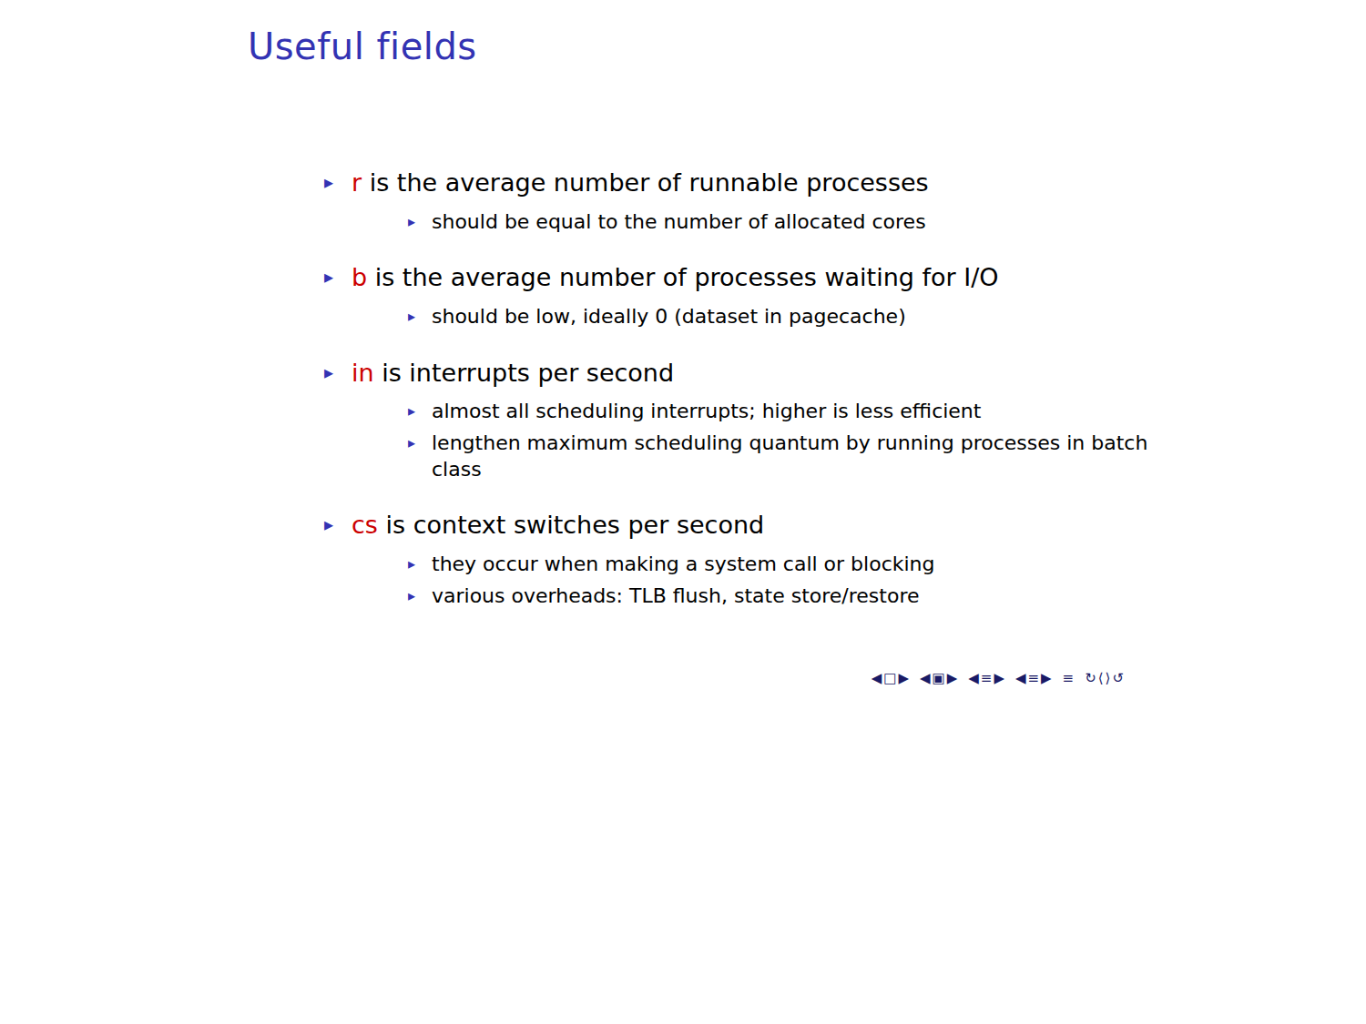Useful fields
r is the average number of runnable processes
should be equal to the number of allocated cores
b is the average number of processes waiting for I/O
should be low, ideally 0 (dataset in pagecache)
in is interrupts per second
almost all scheduling interrupts; higher is less efficient
lengthen maximum scheduling quantum by running processes in batch class
cs is context switches per second
they occur when making a system call or blocking
various overheads: TLB flush, state store/restore
◀□▶◀▣▶◀≡▶◀≡▶≡↻⟨⟩↺